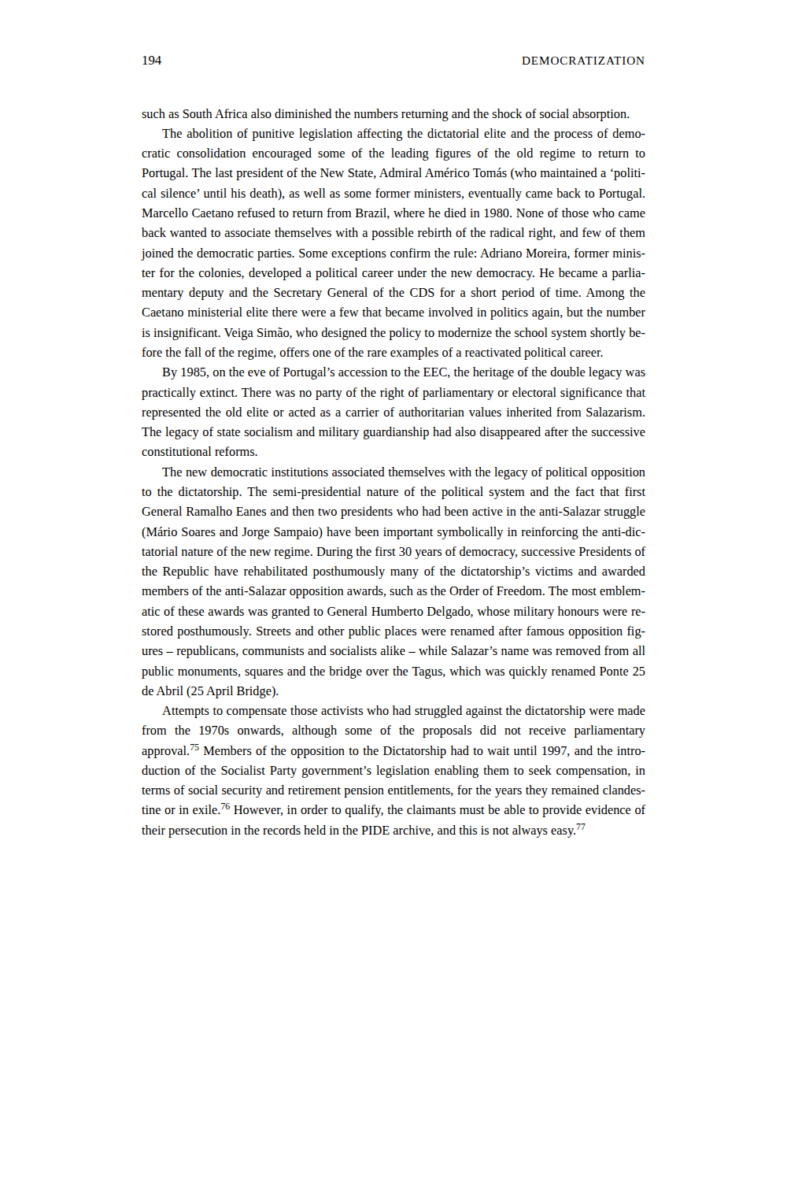194 DEMOCRATIZATION
such as South Africa also diminished the numbers returning and the shock of social absorption.
The abolition of punitive legislation affecting the dictatorial elite and the process of democratic consolidation encouraged some of the leading figures of the old regime to return to Portugal. The last president of the New State, Admiral Américo Tomás (who maintained a ‘political silence’ until his death), as well as some former ministers, eventually came back to Portugal. Marcello Caetano refused to return from Brazil, where he died in 1980. None of those who came back wanted to associate themselves with a possible rebirth of the radical right, and few of them joined the democratic parties. Some exceptions confirm the rule: Adriano Moreira, former minister for the colonies, developed a political career under the new democracy. He became a parliamentary deputy and the Secretary General of the CDS for a short period of time. Among the Caetano ministerial elite there were a few that became involved in politics again, but the number is insignificant. Veiga Simão, who designed the policy to modernize the school system shortly before the fall of the regime, offers one of the rare examples of a reactivated political career.
By 1985, on the eve of Portugal’s accession to the EEC, the heritage of the double legacy was practically extinct. There was no party of the right of parliamentary or electoral significance that represented the old elite or acted as a carrier of authoritarian values inherited from Salazarism. The legacy of state socialism and military guardianship had also disappeared after the successive constitutional reforms.
The new democratic institutions associated themselves with the legacy of political opposition to the dictatorship. The semi-presidential nature of the political system and the fact that first General Ramalho Eanes and then two presidents who had been active in the anti-Salazar struggle (Mário Soares and Jorge Sampaio) have been important symbolically in reinforcing the anti-dictatorial nature of the new regime. During the first 30 years of democracy, successive Presidents of the Republic have rehabilitated posthumously many of the dictatorship’s victims and awarded members of the anti-Salazar opposition awards, such as the Order of Freedom. The most emblematic of these awards was granted to General Humberto Delgado, whose military honours were restored posthumously. Streets and other public places were renamed after famous opposition figures – republicans, communists and socialists alike – while Salazar’s name was removed from all public monuments, squares and the bridge over the Tagus, which was quickly renamed Ponte 25 de Abril (25 April Bridge).
Attempts to compensate those activists who had struggled against the dictatorship were made from the 1970s onwards, although some of the proposals did not receive parliamentary approval.75 Members of the opposition to the Dictatorship had to wait until 1997, and the introduction of the Socialist Party government’s legislation enabling them to seek compensation, in terms of social security and retirement pension entitlements, for the years they remained clandestine or in exile.76 However, in order to qualify, the claimants must be able to provide evidence of their persecution in the records held in the PIDE archive, and this is not always easy.77